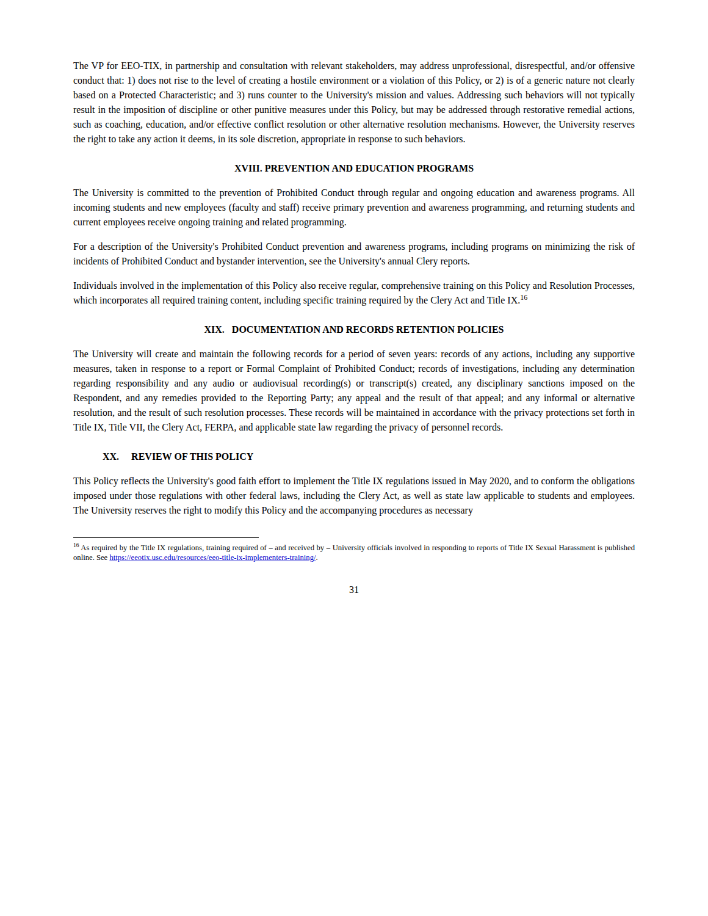The VP for EEO-TIX, in partnership and consultation with relevant stakeholders, may address unprofessional, disrespectful, and/or offensive conduct that: 1) does not rise to the level of creating a hostile environment or a violation of this Policy, or 2) is of a generic nature not clearly based on a Protected Characteristic; and 3) runs counter to the University's mission and values. Addressing such behaviors will not typically result in the imposition of discipline or other punitive measures under this Policy, but may be addressed through restorative remedial actions, such as coaching, education, and/or effective conflict resolution or other alternative resolution mechanisms. However, the University reserves the right to take any action it deems, in its sole discretion, appropriate in response to such behaviors.
XVIII. PREVENTION AND EDUCATION PROGRAMS
The University is committed to the prevention of Prohibited Conduct through regular and ongoing education and awareness programs. All incoming students and new employees (faculty and staff) receive primary prevention and awareness programming, and returning students and current employees receive ongoing training and related programming.
For a description of the University's Prohibited Conduct prevention and awareness programs, including programs on minimizing the risk of incidents of Prohibited Conduct and bystander intervention, see the University's annual Clery reports.
Individuals involved in the implementation of this Policy also receive regular, comprehensive training on this Policy and Resolution Processes, which incorporates all required training content, including specific training required by the Clery Act and Title IX.16
XIX. DOCUMENTATION AND RECORDS RETENTION POLICIES
The University will create and maintain the following records for a period of seven years: records of any actions, including any supportive measures, taken in response to a report or Formal Complaint of Prohibited Conduct; records of investigations, including any determination regarding responsibility and any audio or audiovisual recording(s) or transcript(s) created, any disciplinary sanctions imposed on the Respondent, and any remedies provided to the Reporting Party; any appeal and the result of that appeal; and any informal or alternative resolution, and the result of such resolution processes. These records will be maintained in accordance with the privacy protections set forth in Title IX, Title VII, the Clery Act, FERPA, and applicable state law regarding the privacy of personnel records.
XX. REVIEW OF THIS POLICY
This Policy reflects the University's good faith effort to implement the Title IX regulations issued in May 2020, and to conform the obligations imposed under those regulations with other federal laws, including the Clery Act, as well as state law applicable to students and employees. The University reserves the right to modify this Policy and the accompanying procedures as necessary
16 As required by the Title IX regulations, training required of – and received by – University officials involved in responding to reports of Title IX Sexual Harassment is published online. See https://eeotix.usc.edu/resources/eeo-title-ix-implementers-training/.
31